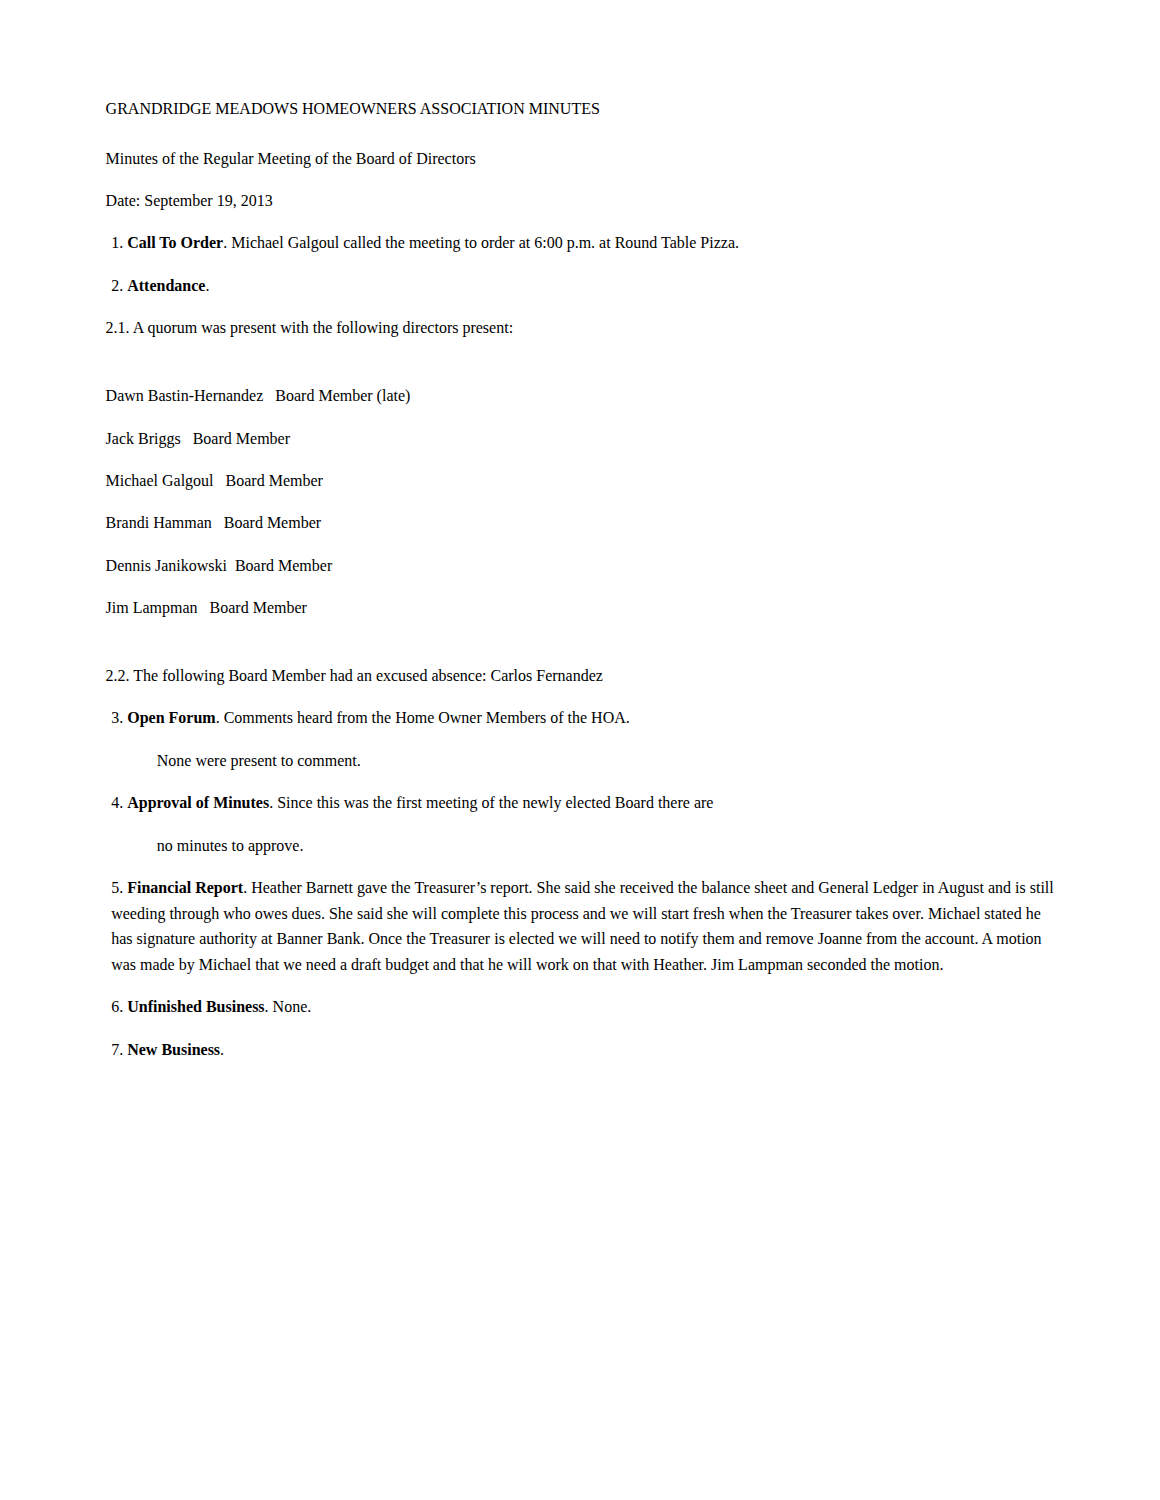GRANDRIDGE MEADOWS HOMEOWNERS ASSOCIATION MINUTES
Minutes of the Regular Meeting of the Board of Directors
Date: September 19, 2013
1. Call To Order. Michael Galgoul called the meeting to order at 6:00 p.m. at Round Table Pizza.
2. Attendance.
2.1. A quorum was present with the following directors present:
Dawn Bastin-Hernandez Board Member (late)
Jack Briggs Board Member
Michael Galgoul Board Member
Brandi Hamman Board Member
Dennis Janikowski Board Member
Jim Lampman Board Member
2.2. The following Board Member had an excused absence: Carlos Fernandez
3. Open Forum. Comments heard from the Home Owner Members of the HOA.
None were present to comment.
4. Approval of Minutes. Since this was the first meeting of the newly elected Board there are
no minutes to approve.
5. Financial Report. Heather Barnett gave the Treasurer’s report. She said she received the balance sheet and General Ledger in August and is still weeding through who owes dues. She said she will complete this process and we will start fresh when the Treasurer takes over. Michael stated he has signature authority at Banner Bank. Once the Treasurer is elected we will need to notify them and remove Joanne from the account. A motion was made by Michael that we need a draft budget and that he will work on that with Heather. Jim Lampman seconded the motion.
6. Unfinished Business. None.
7. New Business.